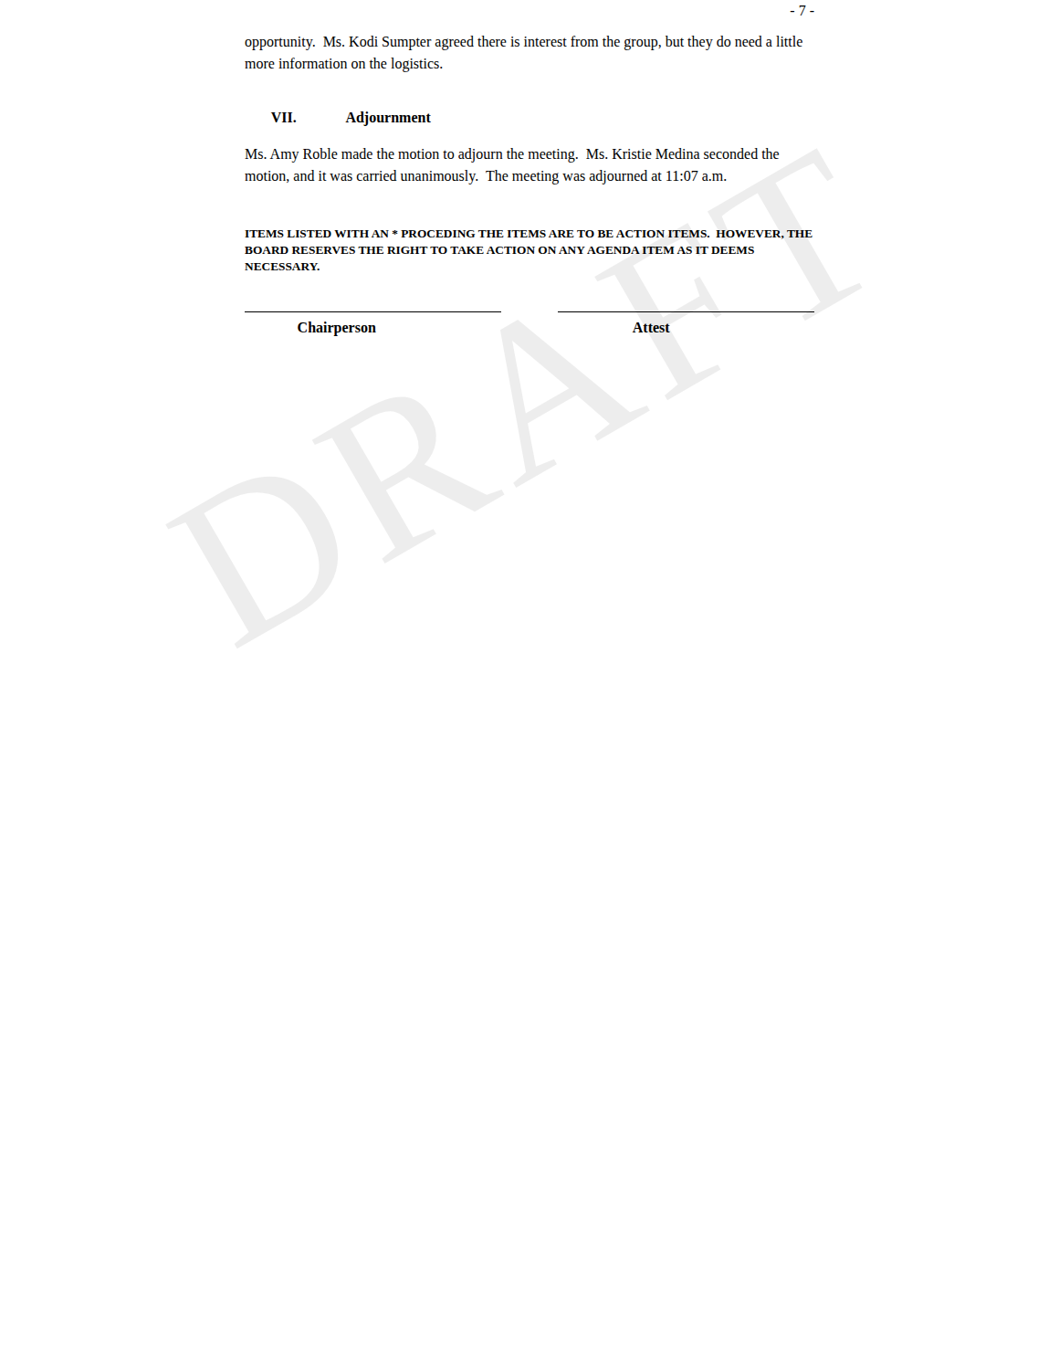DRAFT
- 7 -
opportunity. Ms. Kodi Sumpter agreed there is interest from the group, but they do need a little more information on the logistics.
VII. Adjournment
Ms. Amy Roble made the motion to adjourn the meeting. Ms. Kristie Medina seconded the motion, and it was carried unanimously. The meeting was adjourned at 11:07 a.m.
ITEMS LISTED WITH AN * PROCEDING THE ITEMS ARE TO BE ACTION ITEMS. HOWEVER, THE BOARD RESERVES THE RIGHT TO TAKE ACTION ON ANY AGENDA ITEM AS IT DEEMS NECESSARY.
Chairperson
Attest